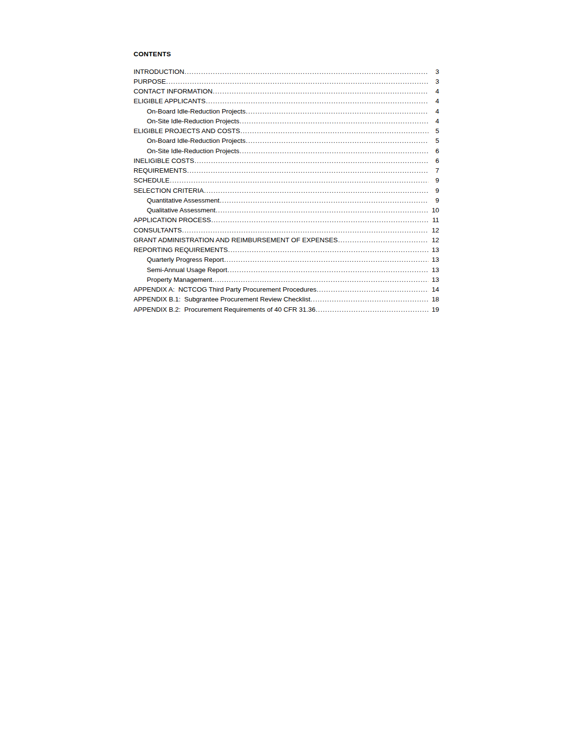CONTENTS
INTRODUCTION 3
PURPOSE 3
CONTACT INFORMATION 4
ELIGIBLE APPLICANTS 4
On-Board Idle-Reduction Projects 4
On-Site Idle-Reduction Projects 4
ELIGIBLE PROJECTS AND COSTS 5
On-Board Idle-Reduction Projects 5
On-Site Idle-Reduction Projects 6
INELIGIBLE COSTS 6
REQUIREMENTS 7
SCHEDULE 9
SELECTION CRITERIA 9
Quantitative Assessment 9
Qualitative Assessment 10
APPLICATION PROCESS 11
CONSULTANTS 12
GRANT ADMINISTRATION AND REIMBURSEMENT OF EXPENSES 12
REPORTING REQUIREMENTS 13
Quarterly Progress Report 13
Semi-Annual Usage Report 13
Property Management 13
APPENDIX A: NCTCOG Third Party Procurement Procedures 14
APPENDIX B.1: Subgrantee Procurement Review Checklist 18
APPENDIX B.2: Procurement Requirements of 40 CFR 31.36 19